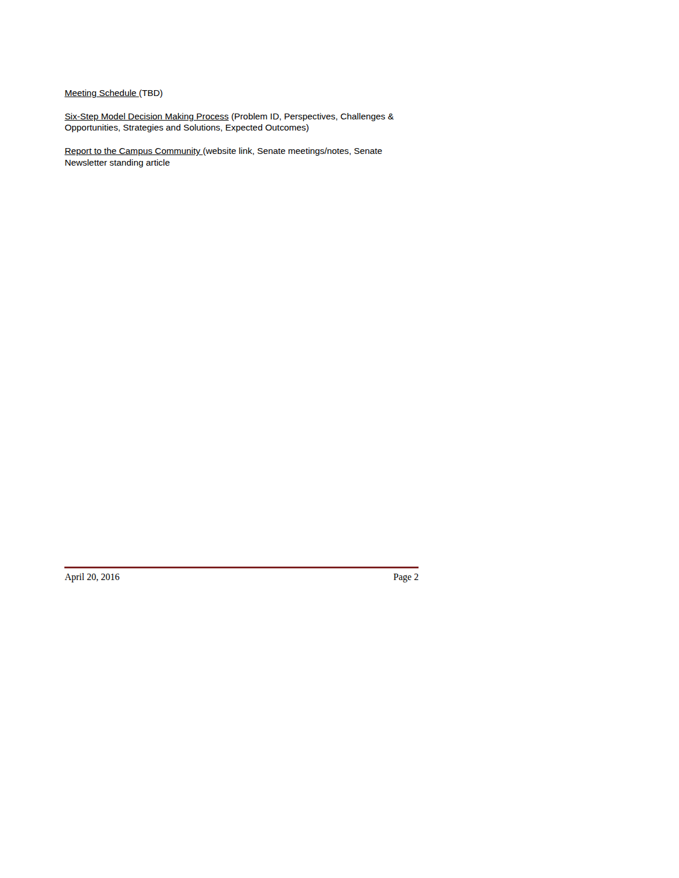Meeting Schedule (TBD)
Six-Step Model Decision Making Process (Problem ID, Perspectives, Challenges & Opportunities, Strategies and Solutions, Expected Outcomes)
Report to the Campus Community (website link, Senate meetings/notes, Senate Newsletter standing article
April 20, 2016 Page 2